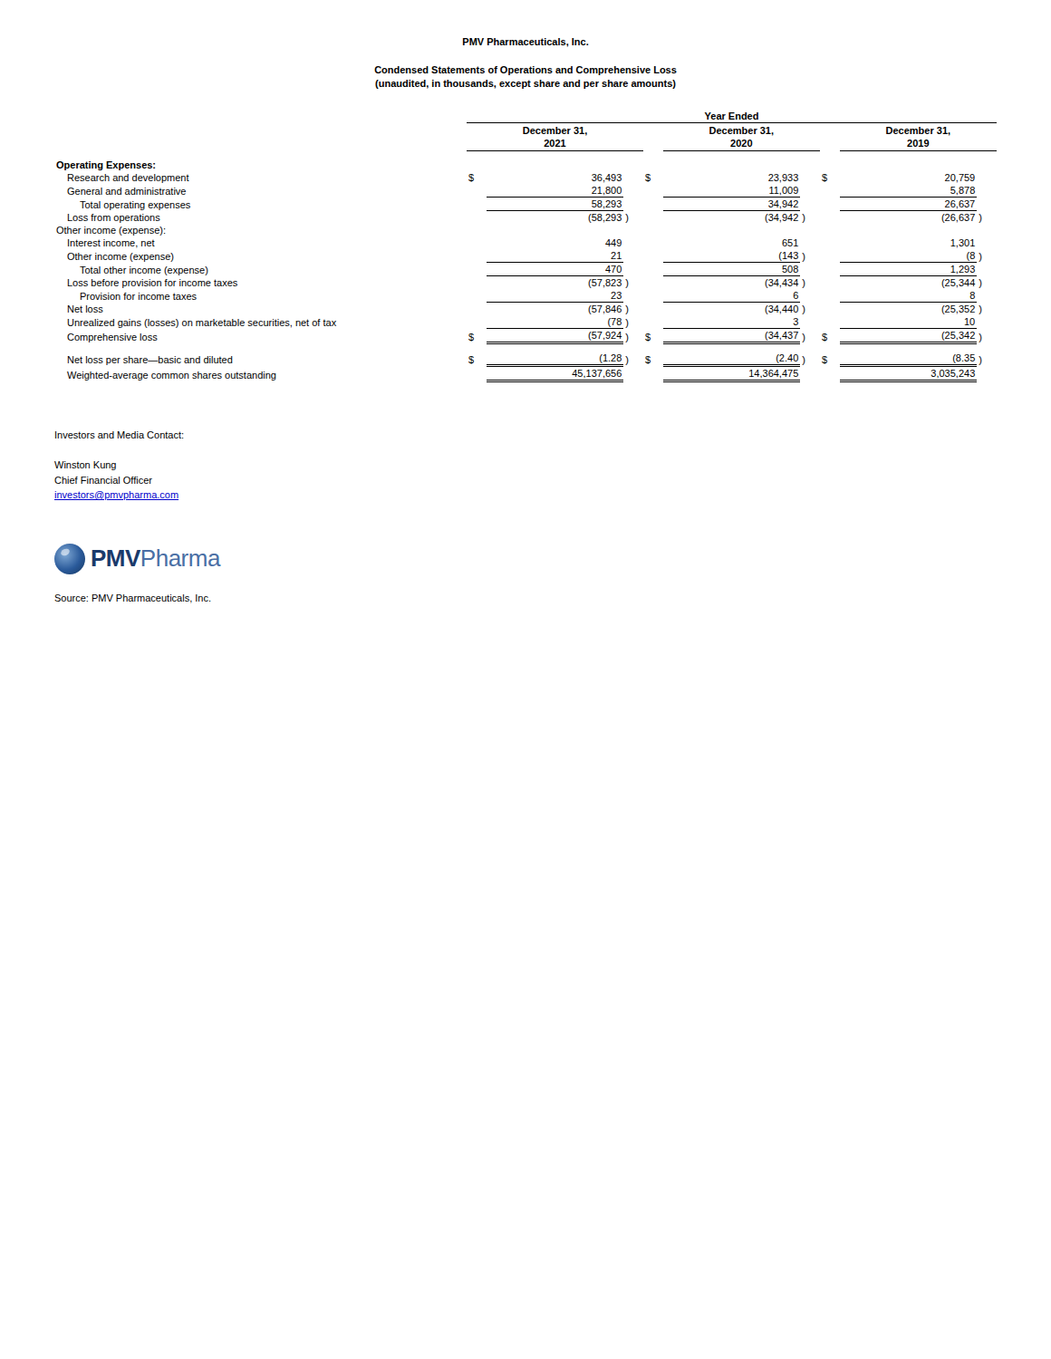PMV Pharmaceuticals, Inc.
Condensed Statements of Operations and Comprehensive Loss
(unaudited, in thousands, except share and per share amounts)
| | Year Ended |
| | December 31, 2021 | | December 31, 2020 | | December 31, 2019 |
| Operating Expenses: | |
| Research and development | $ | 36,493 | | $ | 23,933 | | $ | 20,759 | |
| General and administrative | | 21,800 | | | 11,009 | | | 5,878 | |
| Total operating expenses | | 58,293 | | | 34,942 | | | 26,637 | |
| Loss from operations | | (58,293 | ) | | (34,942 | ) | | (26,637 | ) |
| Other income (expense): | |
| Interest income, net | | 449 | | | 651 | | | 1,301 | |
| Other income (expense) | | 21 | | | (143 | ) | | (8 | ) |
| Total other income (expense) | | 470 | | | 508 | | | 1,293 | |
| Loss before provision for income taxes | | (57,823 | ) | | (34,434 | ) | | (25,344 | ) |
| Provision for income taxes | | 23 | | | 6 | | | 8 | |
| Net loss | | (57,846 | ) | | (34,440 | ) | | (25,352 | ) |
| Unrealized gains (losses) on marketable securities, net of tax | | (78 | ) | | 3 | | | 10 | |
| Comprehensive loss | $ | (57,924 | ) | $ | (34,437 | ) | $ | (25,342 | ) |
| Net loss per share—basic and diluted | $ | (1.28 | ) | $ | (2.40 | ) | $ | (8.35 | ) |
| Weighted-average common shares outstanding | | 45,137,656 | | | 14,364,475 | | | 3,035,243 | |
Investors and Media Contact:
Winston Kung
Chief Financial Officer
investors@pmvpharma.com
PMV Pharma
Source: PMV Pharmaceuticals, Inc.